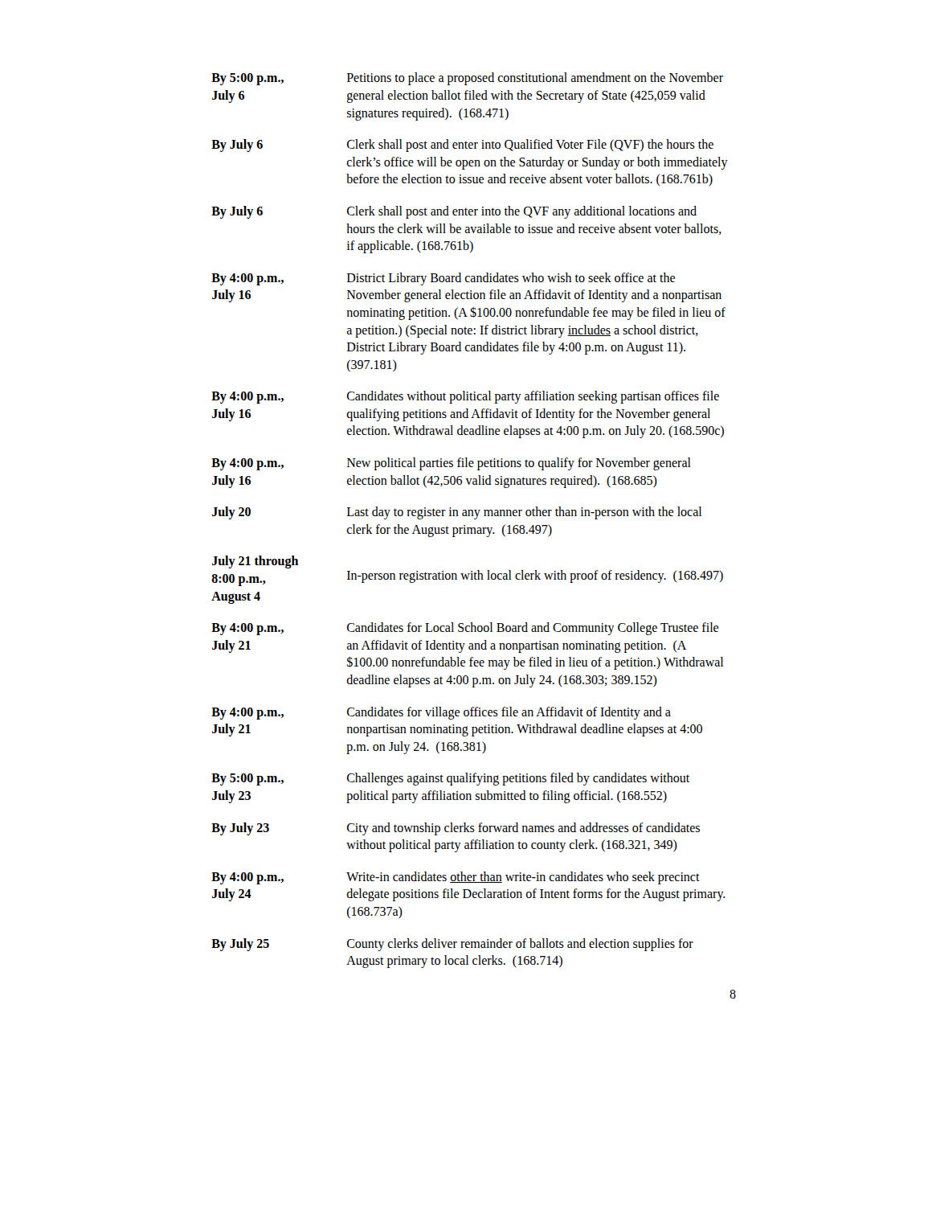| By 5:00 p.m., July 6 | Petitions to place a proposed constitutional amendment on the November general election ballot filed with the Secretary of State (425,059 valid signatures required). (168.471) |
| By July 6 | Clerk shall post and enter into Qualified Voter File (QVF) the hours the clerk’s office will be open on the Saturday or Sunday or both immediately before the election to issue and receive absent voter ballots. (168.761b) |
| By July 6 | Clerk shall post and enter into the QVF any additional locations and hours the clerk will be available to issue and receive absent voter ballots, if applicable. (168.761b) |
| By 4:00 p.m., July 16 | District Library Board candidates who wish to seek office at the November general election file an Affidavit of Identity and a nonpartisan nominating petition. (A $100.00 nonrefundable fee may be filed in lieu of a petition.) (Special note: If district library includes a school district, District Library Board candidates file by 4:00 p.m. on August 11). (397.181) |
| By 4:00 p.m., July 16 | Candidates without political party affiliation seeking partisan offices file qualifying petitions and Affidavit of Identity for the November general election. Withdrawal deadline elapses at 4:00 p.m. on July 20. (168.590c) |
| By 4:00 p.m., July 16 | New political parties file petitions to qualify for November general election ballot (42,506 valid signatures required). (168.685) |
| July 20 | Last day to register in any manner other than in-person with the local clerk for the August primary. (168.497) |
| July 21 through 8:00 p.m., August 4 | In-person registration with local clerk with proof of residency. (168.497) |
| By 4:00 p.m., July 21 | Candidates for Local School Board and Community College Trustee file an Affidavit of Identity and a nonpartisan nominating petition. (A $100.00 nonrefundable fee may be filed in lieu of a petition.) Withdrawal deadline elapses at 4:00 p.m. on July 24. (168.303; 389.152) |
| By 4:00 p.m., July 21 | Candidates for village offices file an Affidavit of Identity and a nonpartisan nominating petition. Withdrawal deadline elapses at 4:00 p.m. on July 24. (168.381) |
| By 5:00 p.m., July 23 | Challenges against qualifying petitions filed by candidates without political party affiliation submitted to filing official. (168.552) |
| By July 23 | City and township clerks forward names and addresses of candidates without political party affiliation to county clerk. (168.321, 349) |
| By 4:00 p.m., July 24 | Write-in candidates other than write-in candidates who seek precinct delegate positions file Declaration of Intent forms for the August primary. (168.737a) |
| By July 25 | County clerks deliver remainder of ballots and election supplies for August primary to local clerks. (168.714) |
8